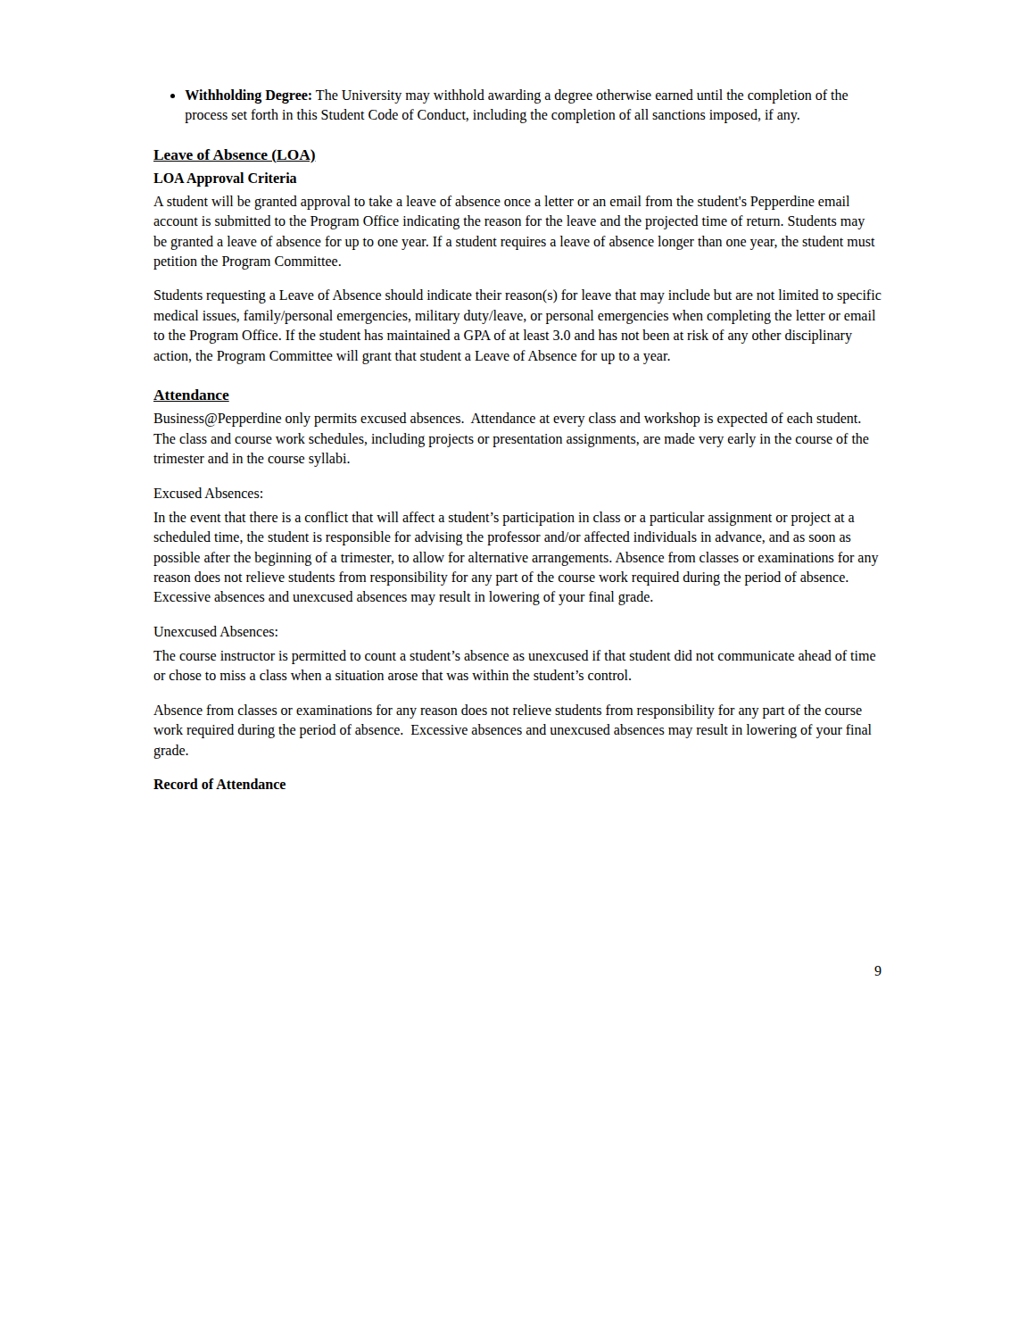Withholding Degree: The University may withhold awarding a degree otherwise earned until the completion of the process set forth in this Student Code of Conduct, including the completion of all sanctions imposed, if any.
Leave of Absence (LOA)
LOA Approval Criteria
A student will be granted approval to take a leave of absence once a letter or an email from the student's Pepperdine email account is submitted to the Program Office indicating the reason for the leave and the projected time of return. Students may be granted a leave of absence for up to one year. If a student requires a leave of absence longer than one year, the student must petition the Program Committee.
Students requesting a Leave of Absence should indicate their reason(s) for leave that may include but are not limited to specific medical issues, family/personal emergencies, military duty/leave, or personal emergencies when completing the letter or email to the Program Office. If the student has maintained a GPA of at least 3.0 and has not been at risk of any other disciplinary action, the Program Committee will grant that student a Leave of Absence for up to a year.
Attendance
Business@Pepperdine only permits excused absences. Attendance at every class and workshop is expected of each student. The class and course work schedules, including projects or presentation assignments, are made very early in the course of the trimester and in the course syllabi.
Excused Absences:
In the event that there is a conflict that will affect a student’s participation in class or a particular assignment or project at a scheduled time, the student is responsible for advising the professor and/or affected individuals in advance, and as soon as possible after the beginning of a trimester, to allow for alternative arrangements. Absence from classes or examinations for any reason does not relieve students from responsibility for any part of the course work required during the period of absence. Excessive absences and unexcused absences may result in lowering of your final grade.
Unexcused Absences:
The course instructor is permitted to count a student’s absence as unexcused if that student did not communicate ahead of time or chose to miss a class when a situation arose that was within the student’s control.
Absence from classes or examinations for any reason does not relieve students from responsibility for any part of the course work required during the period of absence. Excessive absences and unexcused absences may result in lowering of your final grade.
Record of Attendance
9